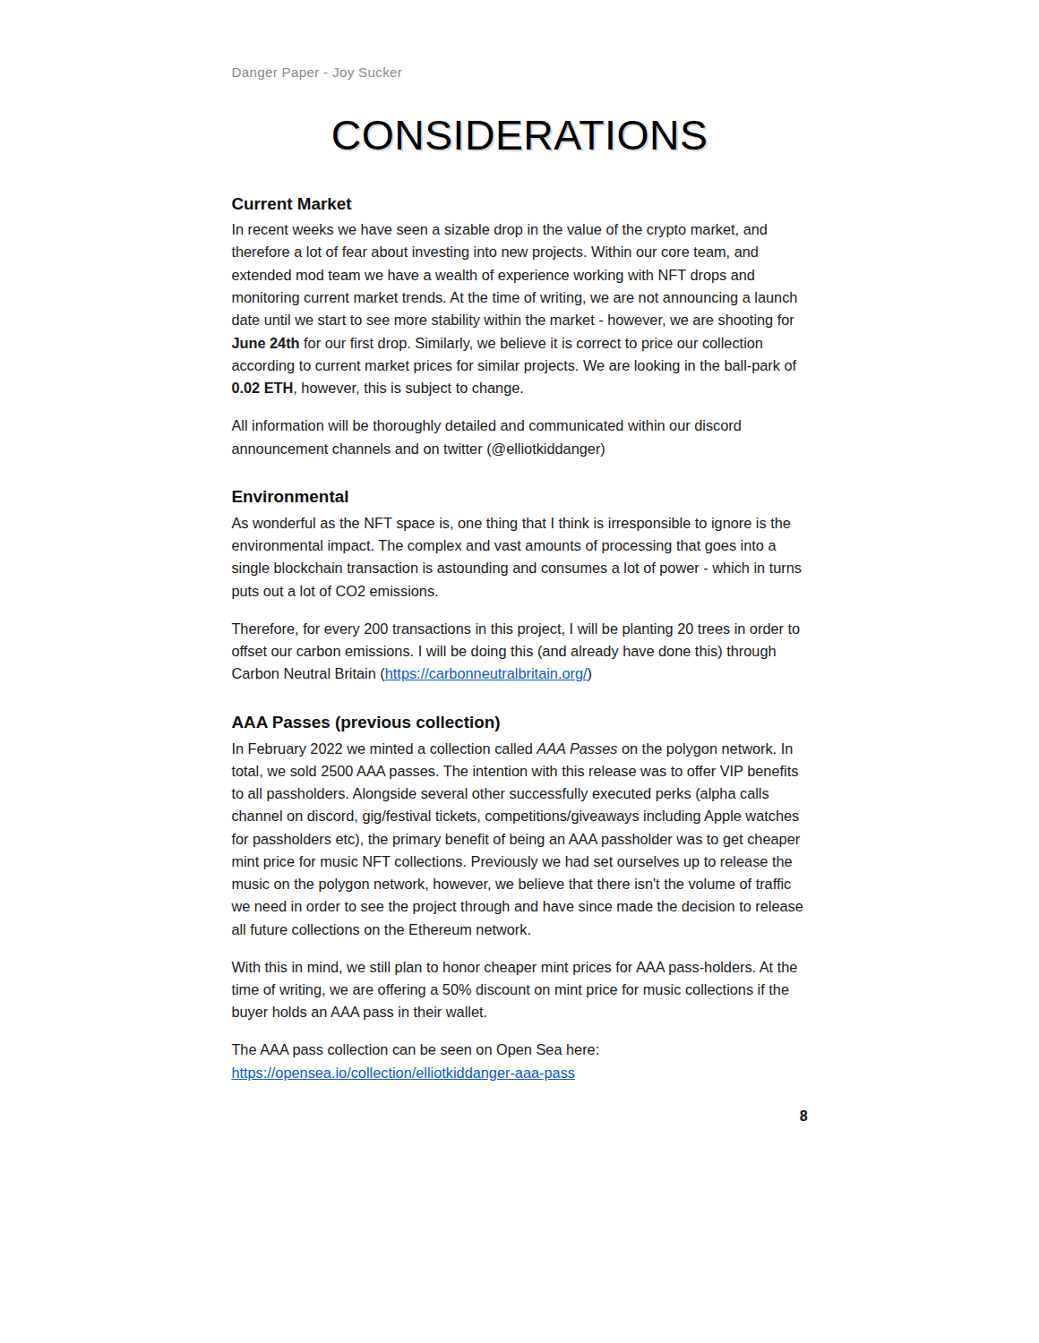Danger Paper - Joy Sucker
CONSIDERATIONS
Current Market
In recent weeks we have seen a sizable drop in the value of the crypto market, and therefore a lot of fear about investing into new projects. Within our core team, and extended mod team we have a wealth of experience working with NFT drops and monitoring current market trends. At the time of writing, we are not announcing a launch date until we start to see more stability within the market - however, we are shooting for June 24th for our first drop. Similarly, we believe it is correct to price our collection according to current market prices for similar projects. We are looking in the ball-park of 0.02 ETH, however, this is subject to change.
All information will be thoroughly detailed and communicated within our discord announcement channels and on twitter (@elliotkiddanger)
Environmental
As wonderful as the NFT space is, one thing that I think is irresponsible to ignore is the environmental impact. The complex and vast amounts of processing that goes into a single blockchain transaction is astounding and consumes a lot of power - which in turns puts out a lot of CO2 emissions.
Therefore, for every 200 transactions in this project, I will be planting 20 trees in order to offset our carbon emissions. I will be doing this (and already have done this) through Carbon Neutral Britain (https://carbonneutralbritain.org/)
AAA Passes (previous collection)
In February 2022 we minted a collection called AAA Passes on the polygon network. In total, we sold 2500 AAA passes. The intention with this release was to offer VIP benefits to all passholders. Alongside several other successfully executed perks (alpha calls channel on discord, gig/festival tickets, competitions/giveaways including Apple watches for passholders etc), the primary benefit of being an AAA passholder was to get cheaper mint price for music NFT collections. Previously we had set ourselves up to release the music on the polygon network, however, we believe that there isn't the volume of traffic we need in order to see the project through and have since made the decision to release all future collections on the Ethereum network.
With this in mind, we still plan to honor cheaper mint prices for AAA pass-holders. At the time of writing, we are offering a 50% discount on mint price for music collections if the buyer holds an AAA pass in their wallet.
The AAA pass collection can be seen on Open Sea here:
https://opensea.io/collection/elliotkiddanger-aaa-pass
8